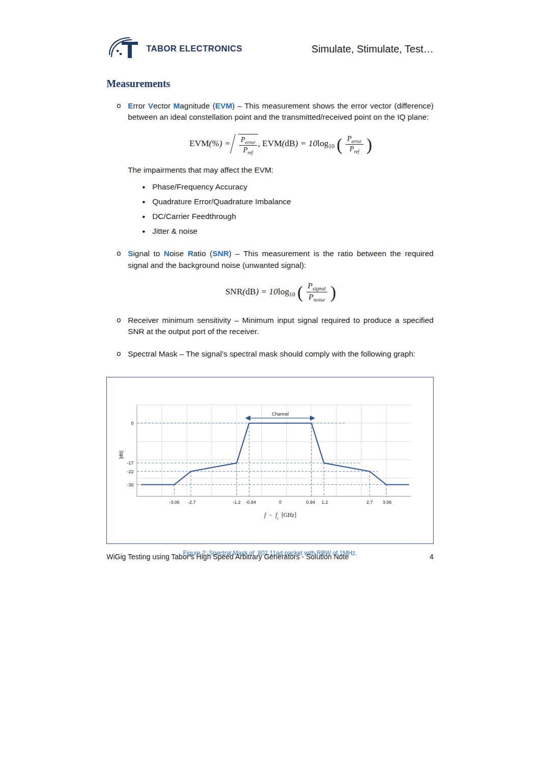TABOR ELECTRONICS
Simulate, Stimulate, Test…
Measurements
Error Vector Magnitude (EVM) – This measurement shows the error vector (difference) between an ideal constellation point and the transmitted/received point on the IQ plane:
EVM(%) = Perror Pref , EVM(dB) = 10log10 ( Perror Pref )
The impairments that may affect the EVM:
Phase/Frequency Accuracy
Quadrature Error/Quadrature Imbalance
DC/Carrier Feedthrough
Jitter & noise
Signal to Noise Ratio (SNR) – This measurement is the ratio between the required signal and the background noise (unwanted signal):
SNR(dB) = 10log10 ( Psignal Pnoise )
Receiver minimum sensitivity – Minimum input signal required to produce a specified SNR at the output port of the receiver.
Spectral Mask – The signal’s spectral mask should comply with the following graph:
Channel 0 -17 -22 -30 [dB] -3.06 -2.7 -1.2 -0.94 0 0.94 1.2 2.7 3.06 f − fc [GHz]
Figure 2: Spectral Mask of 802.11ad packet with RBW of 1MHz.
WiGig Testing using Tabor’s High Speed Arbitrary Generators - Solution Note 4